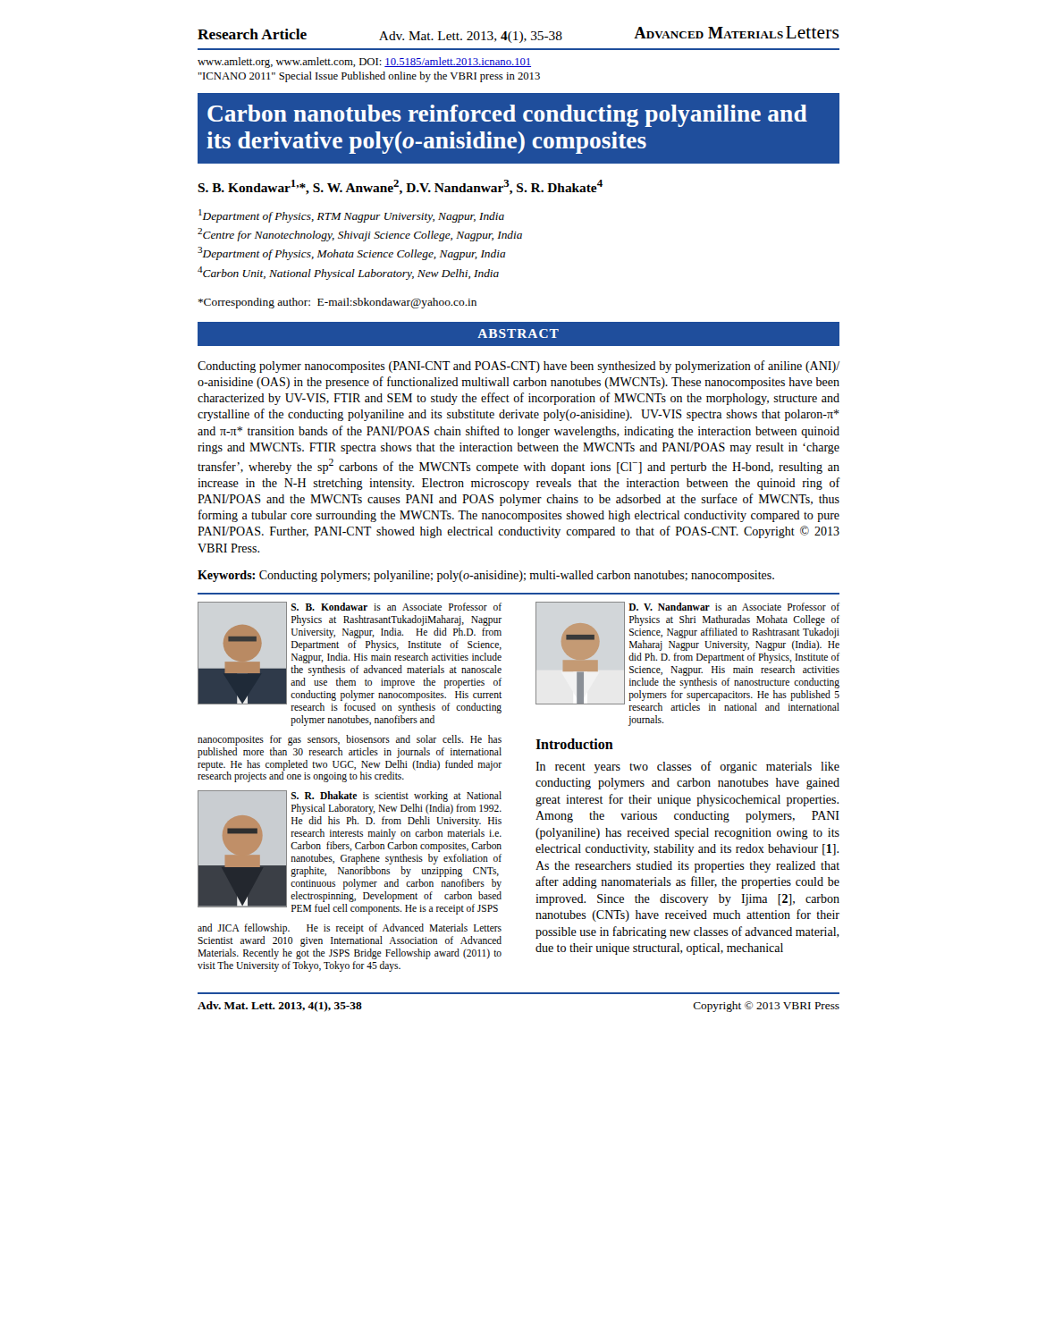Research Article
Adv. Mat. Lett. 2013, 4(1), 35-38
Advanced Materials Letters
www.amlett.org, www.amlett.com, DOI: 10.5185/amlett.2013.icnano.101
"ICNANO 2011" Special Issue Published online by the VBRI press in 2013
Carbon nanotubes reinforced conducting polyaniline and its derivative poly(o-anisidine) composites
S. B. Kondawar1,*, S. W. Anwane2, D.V. Nandanwar3, S. R. Dhakate4
1Department of Physics, RTM Nagpur University, Nagpur, India
2Centre for Nanotechnology, Shivaji Science College, Nagpur, India
3Department of Physics, Mohata Science College, Nagpur, India
4Carbon Unit, National Physical Laboratory, New Delhi, India
*Corresponding author: E-mail:sbkondawar@yahoo.co.in
ABSTRACT
Conducting polymer nanocomposites (PANI-CNT and POAS-CNT) have been synthesized by polymerization of aniline (ANI)/ o-anisidine (OAS) in the presence of functionalized multiwall carbon nanotubes (MWCNTs). These nanocomposites have been characterized by UV-VIS, FTIR and SEM to study the effect of incorporation of MWCNTs on the morphology, structure and crystalline of the conducting polyaniline and its substitute derivate poly(o-anisidine). UV-VIS spectra shows that polaron-π* and π-π* transition bands of the PANI/POAS chain shifted to longer wavelengths, indicating the interaction between quinoid rings and MWCNTs. FTIR spectra shows that the interaction between the MWCNTs and PANI/POAS may result in ‘charge transfer’, whereby the sp2 carbons of the MWCNTs compete with dopant ions [Cl−] and perturb the H-bond, resulting an increase in the N-H stretching intensity. Electron microscopy reveals that the interaction between the quinoid ring of PANI/POAS and the MWCNTs causes PANI and POAS polymer chains to be adsorbed at the surface of MWCNTs, thus forming a tubular core surrounding the MWCNTs. The nanocomposites showed high electrical conductivity compared to pure PANI/POAS. Further, PANI-CNT showed high electrical conductivity compared to that of POAS-CNT. Copyright © 2013 VBRI Press.
Keywords: Conducting polymers; polyaniline; poly(o-anisidine); multi-walled carbon nanotubes; nanocomposites.
S. B. Kondawar is an Associate Professor of Physics at RashtrasantTukadojiMaharaj, Nagpur University, Nagpur, India. He did Ph.D. from Department of Physics, Institute of Science, Nagpur, India. His main research activities include the synthesis of advanced materials at nanoscale and use them to improve the properties of conducting polymer nanocomposites. His current research is focused on synthesis of conducting polymer nanotubes, nanofibers and
nanocomposites for gas sensors, biosensors and solar cells. He has published more than 30 research articles in journals of international repute. He has completed two UGC, New Delhi (India) funded major research projects and one is ongoing to his credits.
S. R. Dhakate is scientist working at National Physical Laboratory, New Delhi (India) from 1992. He did his Ph. D. from Dehli University. His research interests mainly on carbon materials i.e. Carbon fibers, Carbon Carbon composites, Carbon nanotubes, Graphene synthesis by exfoliation of graphite, Nanoribbons by unzipping CNTs, continuous polymer and carbon nanofibers by electrospinning, Development of carbon based PEM fuel cell components. He is a receipt of JSPS
and JICA fellowship. He is receipt of Advanced Materials Letters Scientist award 2010 given International Association of Advanced Materials. Recently he got the JSPS Bridge Fellowship award (2011) to visit The University of Tokyo, Tokyo for 45 days.
D. V. Nandanwar is an Associate Professor of Physics at Shri Mathuradas Mohata College of Science, Nagpur affiliated to Rashtrasant Tukadoji Maharaj Nagpur University, Nagpur (India). He did Ph. D. from Department of Physics, Institute of Science, Nagpur. His main research activities include the synthesis of nanostructure conducting polymers for supercapacitors. He has published 5 research articles in national and international journals.
Introduction
In recent years two classes of organic materials like conducting polymers and carbon nanotubes have gained great interest for their unique physicochemical properties. Among the various conducting polymers, PANI (polyaniline) has received special recognition owing to its electrical conductivity, stability and its redox behaviour [1]. As the researchers studied its properties they realized that after adding nanomaterials as filler, the properties could be improved. Since the discovery by Ijima [2], carbon nanotubes (CNTs) have received much attention for their possible use in fabricating new classes of advanced material, due to their unique structural, optical, mechanical
Adv. Mat. Lett. 2013, 4(1), 35-38
Copyright © 2013 VBRI Press